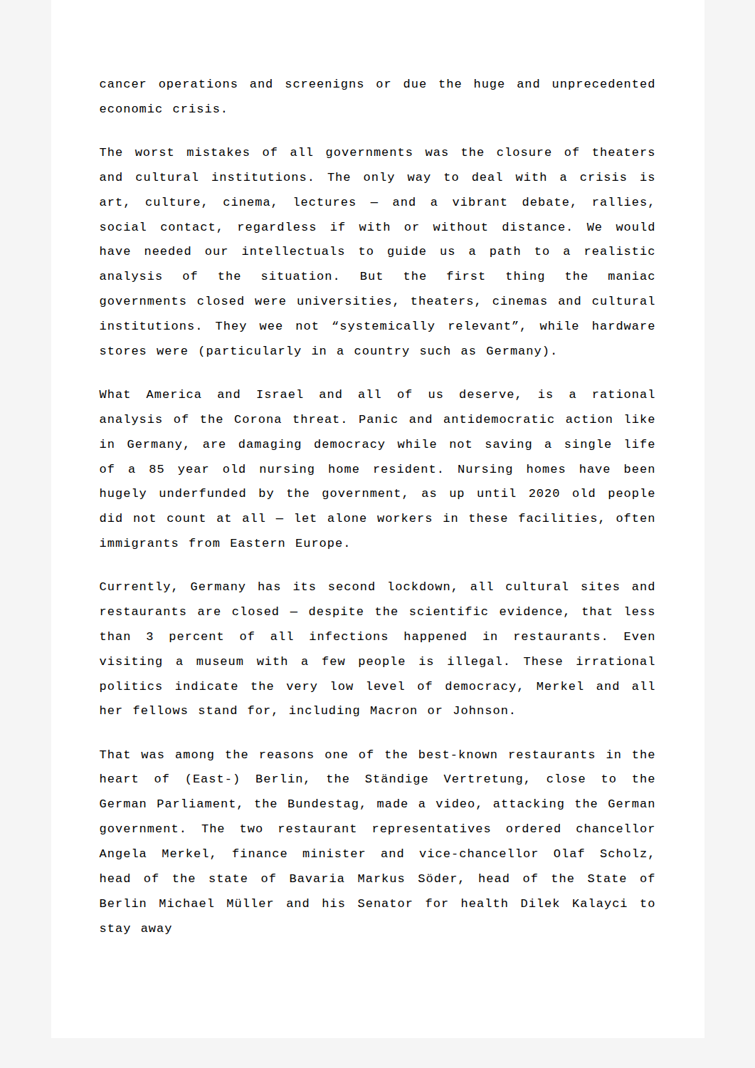cancer operations and screenigns or due the huge and unprecedented economic crisis.
The worst mistakes of all governments was the closure of theaters and cultural institutions. The only way to deal with a crisis is art, culture, cinema, lectures — and a vibrant debate, rallies, social contact, regardless if with or without distance. We would have needed our intellectuals to guide us a path to a realistic analysis of the situation. But the first thing the maniac governments closed were universities, theaters, cinemas and cultural institutions. They wee not “systemically relevant”, while hardware stores were (particularly in a country such as Germany).
What America and Israel and all of us deserve, is a rational analysis of the Corona threat. Panic and antidemocratic action like in Germany, are damaging democracy while not saving a single life of a 85 year old nursing home resident. Nursing homes have been hugely underfunded by the government, as up until 2020 old people did not count at all — let alone workers in these facilities, often immigrants from Eastern Europe.
Currently, Germany has its second lockdown, all cultural sites and restaurants are closed — despite the scientific evidence, that less than 3 percent of all infections happened in restaurants. Even visiting a museum with a few people is illegal. These irrational politics indicate the very low level of democracy, Merkel and all her fellows stand for, including Macron or Johnson.
That was among the reasons one of the best-known restaurants in the heart of (East-) Berlin, the Ständige Vertretung, close to the German Parliament, the Bundestag, made a video, attacking the German government. The two restaurant representatives ordered chancellor Angela Merkel, finance minister and vice-chancellor Olaf Scholz, head of the state of Bavaria Markus Söder, head of the State of Berlin Michael Müller and his Senator for health Dilek Kalayci to stay away